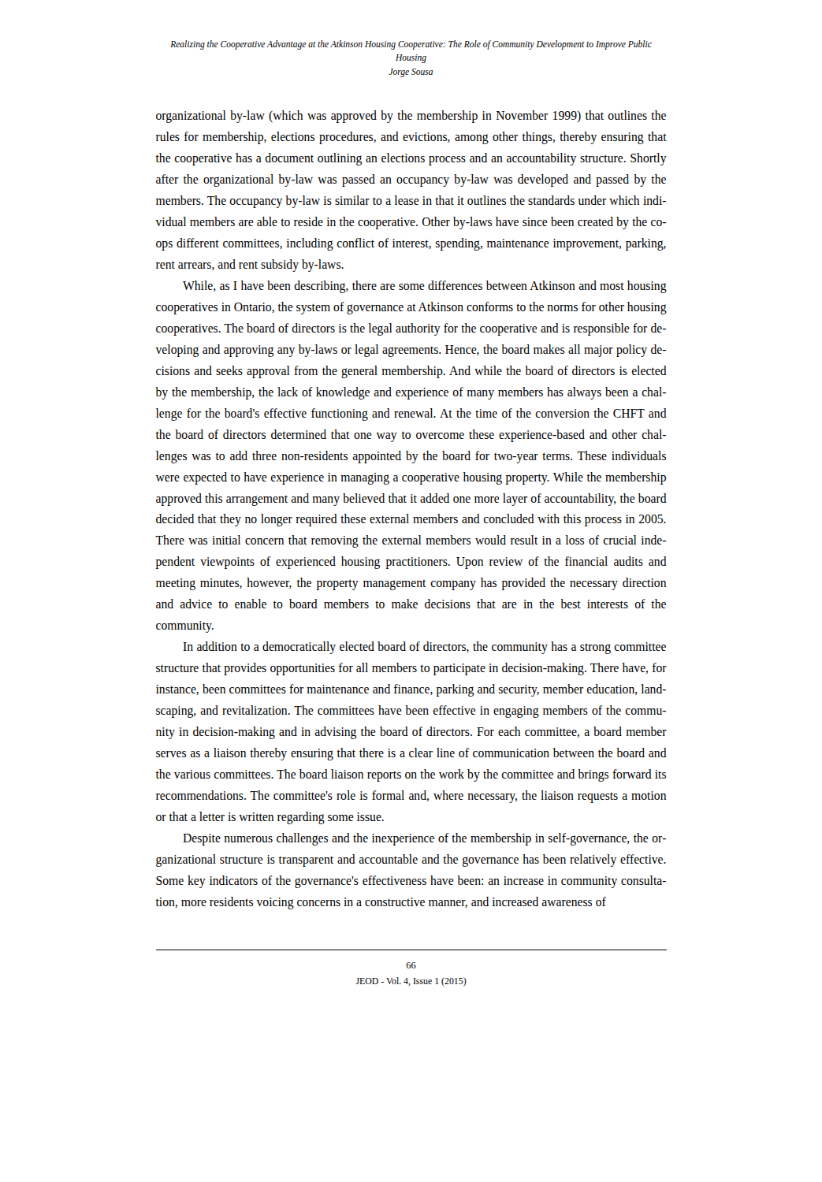Realizing the Cooperative Advantage at the Atkinson Housing Cooperative: The Role of Community Development to Improve Public Housing Jorge Sousa
organizational by-law (which was approved by the membership in November 1999) that outlines the rules for membership, elections procedures, and evictions, among other things, thereby ensuring that the cooperative has a document outlining an elections process and an accountability structure. Shortly after the organizational by-law was passed an occupancy by-law was developed and passed by the members. The occupancy by-law is similar to a lease in that it outlines the standards under which individual members are able to reside in the cooperative. Other by-laws have since been created by the co-ops different committees, including conflict of interest, spending, maintenance improvement, parking, rent arrears, and rent subsidy by-laws.
While, as I have been describing, there are some differences between Atkinson and most housing cooperatives in Ontario, the system of governance at Atkinson conforms to the norms for other housing cooperatives. The board of directors is the legal authority for the cooperative and is responsible for developing and approving any by-laws or legal agreements. Hence, the board makes all major policy decisions and seeks approval from the general membership. And while the board of directors is elected by the membership, the lack of knowledge and experience of many members has always been a challenge for the board's effective functioning and renewal. At the time of the conversion the CHFT and the board of directors determined that one way to overcome these experience-based and other challenges was to add three non-residents appointed by the board for two-year terms. These individuals were expected to have experience in managing a cooperative housing property. While the membership approved this arrangement and many believed that it added one more layer of accountability, the board decided that they no longer required these external members and concluded with this process in 2005. There was initial concern that removing the external members would result in a loss of crucial independent viewpoints of experienced housing practitioners. Upon review of the financial audits and meeting minutes, however, the property management company has provided the necessary direction and advice to enable to board members to make decisions that are in the best interests of the community.
In addition to a democratically elected board of directors, the community has a strong committee structure that provides opportunities for all members to participate in decision-making. There have, for instance, been committees for maintenance and finance, parking and security, member education, landscaping, and revitalization. The committees have been effective in engaging members of the community in decision-making and in advising the board of directors. For each committee, a board member serves as a liaison thereby ensuring that there is a clear line of communication between the board and the various committees. The board liaison reports on the work by the committee and brings forward its recommendations. The committee's role is formal and, where necessary, the liaison requests a motion or that a letter is written regarding some issue.
Despite numerous challenges and the inexperience of the membership in self-governance, the organizational structure is transparent and accountable and the governance has been relatively effective. Some key indicators of the governance's effectiveness have been: an increase in community consultation, more residents voicing concerns in a constructive manner, and increased awareness of
66 JEOD - Vol. 4, Issue 1 (2015)